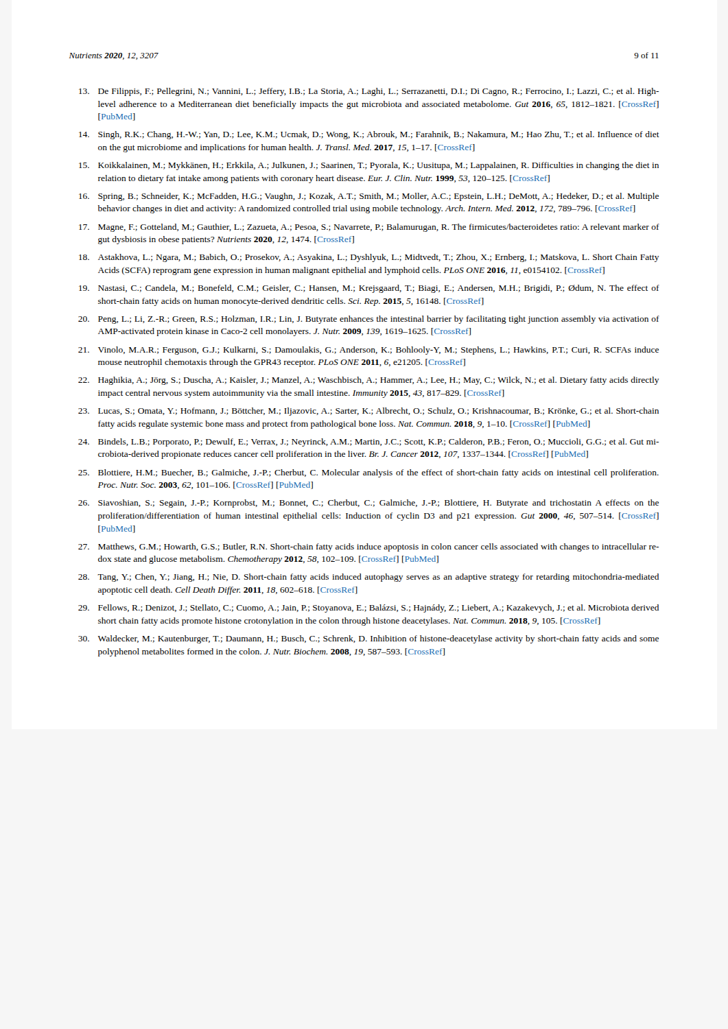Nutrients 2020, 12, 3207 9 of 11
13. De Filippis, F.; Pellegrini, N.; Vannini, L.; Jeffery, I.B.; La Storia, A.; Laghi, L.; Serrazanetti, D.I.; Di Cagno, R.; Ferrocino, I.; Lazzi, C.; et al. High-level adherence to a Mediterranean diet beneficially impacts the gut microbiota and associated metabolome. Gut 2016, 65, 1812–1821. [CrossRef] [PubMed]
14. Singh, R.K.; Chang, H.-W.; Yan, D.; Lee, K.M.; Ucmak, D.; Wong, K.; Abrouk, M.; Farahnik, B.; Nakamura, M.; Hao Zhu, T.; et al. Influence of diet on the gut microbiome and implications for human health. J. Transl. Med. 2017, 15, 1–17. [CrossRef]
15. Koikkalainen, M.; Mykkänen, H.; Erkkila, A.; Julkunen, J.; Saarinen, T.; Pyorala, K.; Uusitupa, M.; Lappalainen, R. Difficulties in changing the diet in relation to dietary fat intake among patients with coronary heart disease. Eur. J. Clin. Nutr. 1999, 53, 120–125. [CrossRef]
16. Spring, B.; Schneider, K.; McFadden, H.G.; Vaughn, J.; Kozak, A.T.; Smith, M.; Moller, A.C.; Epstein, L.H.; DeMott, A.; Hedeker, D.; et al. Multiple behavior changes in diet and activity: A randomized controlled trial using mobile technology. Arch. Intern. Med. 2012, 172, 789–796. [CrossRef]
17. Magne, F.; Gotteland, M.; Gauthier, L.; Zazueta, A.; Pesoa, S.; Navarrete, P.; Balamurugan, R. The firmicutes/bacteroidetes ratio: A relevant marker of gut dysbiosis in obese patients? Nutrients 2020, 12, 1474. [CrossRef]
18. Astakhova, L.; Ngara, M.; Babich, O.; Prosekov, A.; Asyakina, L.; Dyshlyuk, L.; Midtvedt, T.; Zhou, X.; Ernberg, I.; Matskova, L. Short Chain Fatty Acids (SCFA) reprogram gene expression in human malignant epithelial and lymphoid cells. PLoS ONE 2016, 11, e0154102. [CrossRef]
19. Nastasi, C.; Candela, M.; Bonefeld, C.M.; Geisler, C.; Hansen, M.; Krejsgaard, T.; Biagi, E.; Andersen, M.H.; Brigidi, P.; Ødum, N. The effect of short-chain fatty acids on human monocyte-derived dendritic cells. Sci. Rep. 2015, 5, 16148. [CrossRef]
20. Peng, L.; Li, Z.-R.; Green, R.S.; Holzman, I.R.; Lin, J. Butyrate enhances the intestinal barrier by facilitating tight junction assembly via activation of AMP-activated protein kinase in Caco-2 cell monolayers. J. Nutr. 2009, 139, 1619–1625. [CrossRef]
21. Vinolo, M.A.R.; Ferguson, G.J.; Kulkarni, S.; Damoulakis, G.; Anderson, K.; Bohlooly-Y, M.; Stephens, L.; Hawkins, P.T.; Curi, R. SCFAs induce mouse neutrophil chemotaxis through the GPR43 receptor. PLoS ONE 2011, 6, e21205. [CrossRef]
22. Haghikia, A.; Jörg, S.; Duscha, A.; Kaisler, J.; Manzel, A.; Waschbisch, A.; Hammer, A.; Lee, H.; May, C.; Wilck, N.; et al. Dietary fatty acids directly impact central nervous system autoimmunity via the small intestine. Immunity 2015, 43, 817–829. [CrossRef]
23. Lucas, S.; Omata, Y.; Hofmann, J.; Böttcher, M.; Iljazovic, A.; Sarter, K.; Albrecht, O.; Schulz, O.; Krishnacoumar, B.; Krönke, G.; et al. Short-chain fatty acids regulate systemic bone mass and protect from pathological bone loss. Nat. Commun. 2018, 9, 1–10. [CrossRef] [PubMed]
24. Bindels, L.B.; Porporato, P.; Dewulf, E.; Verrax, J.; Neyrinck, A.M.; Martin, J.C.; Scott, K.P.; Calderon, P.B.; Feron, O.; Muccioli, G.G.; et al. Gut microbiota-derived propionate reduces cancer cell proliferation in the liver. Br. J. Cancer 2012, 107, 1337–1344. [CrossRef] [PubMed]
25. Blottiere, H.M.; Buecher, B.; Galmiche, J.-P.; Cherbut, C. Molecular analysis of the effect of short-chain fatty acids on intestinal cell proliferation. Proc. Nutr. Soc. 2003, 62, 101–106. [CrossRef] [PubMed]
26. Siavoshian, S.; Segain, J.-P.; Kornprobst, M.; Bonnet, C.; Cherbut, C.; Galmiche, J.-P.; Blottiere, H. Butyrate and trichostatin A effects on the proliferation/differentiation of human intestinal epithelial cells: Induction of cyclin D3 and p21 expression. Gut 2000, 46, 507–514. [CrossRef] [PubMed]
27. Matthews, G.M.; Howarth, G.S.; Butler, R.N. Short-chain fatty acids induce apoptosis in colon cancer cells associated with changes to intracellular redox state and glucose metabolism. Chemotherapy 2012, 58, 102–109. [CrossRef] [PubMed]
28. Tang, Y.; Chen, Y.; Jiang, H.; Nie, D. Short-chain fatty acids induced autophagy serves as an adaptive strategy for retarding mitochondria-mediated apoptotic cell death. Cell Death Differ. 2011, 18, 602–618. [CrossRef]
29. Fellows, R.; Denizot, J.; Stellato, C.; Cuomo, A.; Jain, P.; Stoyanova, E.; Balázsi, S.; Hajnády, Z.; Liebert, A.; Kazakevych, J.; et al. Microbiota derived short chain fatty acids promote histone crotonylation in the colon through histone deacetylases. Nat. Commun. 2018, 9, 105. [CrossRef]
30. Waldecker, M.; Kautenburger, T.; Daumann, H.; Busch, C.; Schrenk, D. Inhibition of histone-deacetylase activity by short-chain fatty acids and some polyphenol metabolites formed in the colon. J. Nutr. Biochem. 2008, 19, 587–593. [CrossRef]